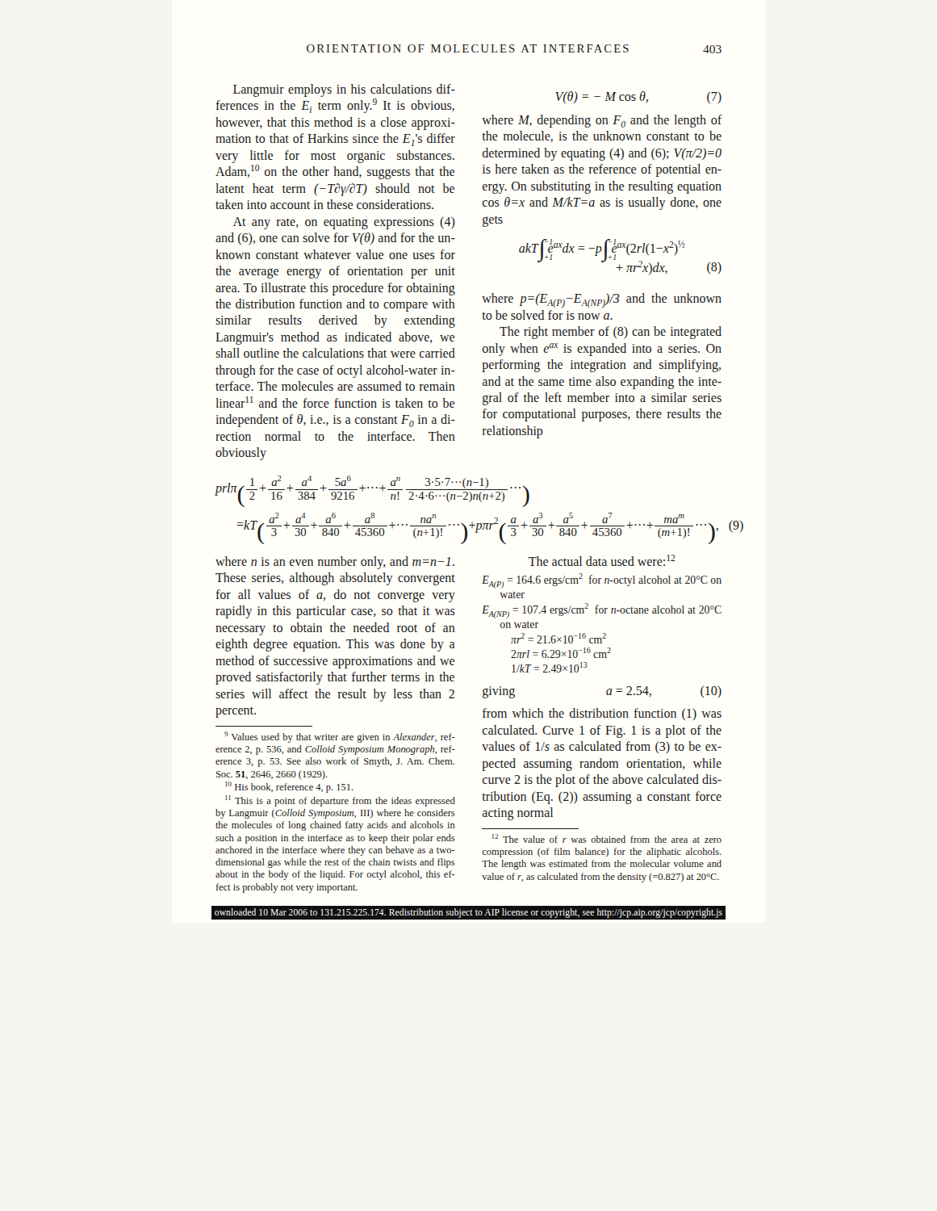Orientation of Molecules at Interfaces 403
Langmuir employs in his calculations differences in the Ei term only.9 It is obvious, however, that this method is a close approximation to that of Harkins since the E1's differ very little for most organic substances. Adam,10 on the other hand, suggests that the latent heat term (−T∂γ/∂T) should not be taken into account in these considerations.
At any rate, on equating expressions (4) and (6), one can solve for V(θ) and for the unknown constant whatever value one uses for the average energy of orientation per unit area. To illustrate this procedure for obtaining the distribution function and to compare with similar results derived by extending Langmuir's method as indicated above, we shall outline the calculations that were carried through for the case of octyl alcohol-water interface. The molecules are assumed to remain linear11 and the force function is taken to be independent of θ, i.e., is a constant F0 in a direction normal to the interface. Then obviously
V(θ) = − M cos θ, (7)
where M, depending on F0 and the length of the molecule, is the unknown constant to be determined by equating (4) and (6); V(π/2)=0 is here taken as the reference of potential energy. On substituting in the resulting equation cos θ=x and M/kT=a as is usually done, one gets
akT∫−1+1 eaxdx = −p∫−1+1 eax(2rl(1−x2)½
+ πr2x)dx, (8)
where p=(EA(P)−EA(NP))/3 and the unknown to be solved for is now a.
The right member of (8) can be integrated only when eax is expanded into a series. On performing the integration and simplifying, and at the same time also expanding the integral of the left member into a similar series for computational purposes, there results the relationship
prlπ(12+a216+a4384+5a69216+···+an n!3·5·7···(n−1) 2·4·6···(n−2)n(n+2)···) =kT(a23+a430+a6840+a845360+···nan(n+1)!···)+pπr2(a 3+a330+a5840+a745360+···+mam(m+1)!···), (9)
where n is an even number only, and m=n−1. These series, although absolutely convergent for all values of a, do not converge very rapidly in this particular case, so that it was necessary to obtain the needed root of an eighth degree equation. This was done by a method of successive approximations and we proved satisfactorily that further terms in the series will affect the result by less than 2 percent.
9 Values used by that writer are given in Alexander, reference 2, p. 536, and Colloid Symposium Monograph, reference 3, p. 53. See also work of Smyth, J. Am. Chem. Soc. 51, 2646, 2660 (1929).
10 His book, reference 4, p. 151.
11 This is a point of departure from the ideas expressed by Langmuir (Colloid Symposium, III) where he considers the molecules of long chained fatty acids and alcohols in such a position in the interface as to keep their polar ends anchored in the interface where they can behave as a two-dimensional gas while the rest of the chain twists and flips about in the body of the liquid. For octyl alcohol, this effect is probably not very important.
The actual data used were:12
EA(P) = 164.6 ergs/cm2 for n-octyl alcohol at 20°C on water EA(NP) = 107.4 ergs/cm2 for n-octane alcohol at 20°C on water πr2 = 21.6×10−16 cm2 2πrl = 6.29×10−16 cm2 1/kT = 2.49×1013
giving a = 2.54, (10)
from which the distribution function (1) was calculated. Curve 1 of Fig. 1 is a plot of the values of 1/s as calculated from (3) to be expected assuming random orientation, while curve 2 is the plot of the above calculated distribution (Eq. (2)) assuming a constant force acting normal
12 The value of r was obtained from the area at zero compression (of film balance) for the aliphatic alcohols. The length was estimated from the molecular volume and value of r, as calculated from the density (=0.827) at 20°C.
ownloaded 10 Mar 2006 to 131.215.225.174. Redistribution subject to AIP license or copyright, see http://jcp.aip.org/jcp/copyright.js